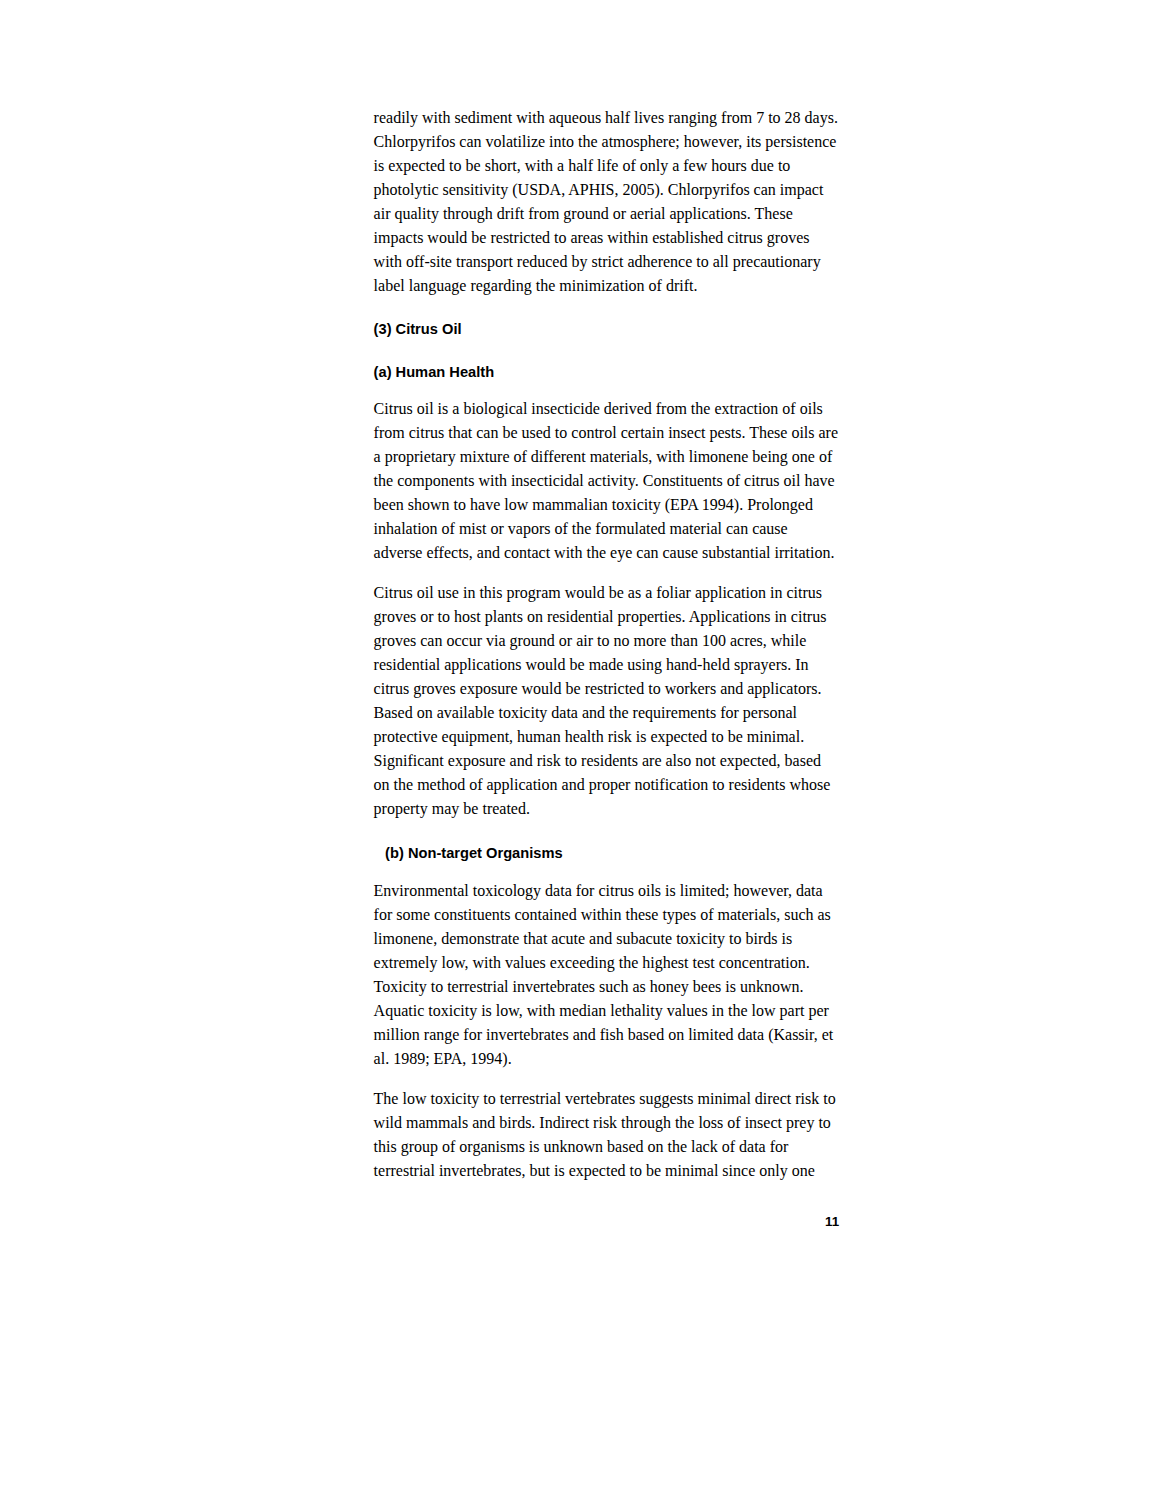readily with sediment with aqueous half lives ranging from 7 to 28 days. Chlorpyrifos can volatilize into the atmosphere; however, its persistence is expected to be short, with a half life of only a few hours due to photolytic sensitivity (USDA, APHIS, 2005). Chlorpyrifos can impact air quality through drift from ground or aerial applications. These impacts would be restricted to areas within established citrus groves with off-site transport reduced by strict adherence to all precautionary label language regarding the minimization of drift.
(3) Citrus Oil
(a) Human Health
Citrus oil is a biological insecticide derived from the extraction of oils from citrus that can be used to control certain insect pests. These oils are a proprietary mixture of different materials, with limonene being one of the components with insecticidal activity. Constituents of citrus oil have been shown to have low mammalian toxicity (EPA 1994). Prolonged inhalation of mist or vapors of the formulated material can cause adverse effects, and contact with the eye can cause substantial irritation.
Citrus oil use in this program would be as a foliar application in citrus groves or to host plants on residential properties. Applications in citrus groves can occur via ground or air to no more than 100 acres, while residential applications would be made using hand-held sprayers. In citrus groves exposure would be restricted to workers and applicators. Based on available toxicity data and the requirements for personal protective equipment, human health risk is expected to be minimal. Significant exposure and risk to residents are also not expected, based on the method of application and proper notification to residents whose property may be treated.
(b) Non-target Organisms
Environmental toxicology data for citrus oils is limited; however, data for some constituents contained within these types of materials, such as limonene, demonstrate that acute and subacute toxicity to birds is extremely low, with values exceeding the highest test concentration. Toxicity to terrestrial invertebrates such as honey bees is unknown. Aquatic toxicity is low, with median lethality values in the low part per million range for invertebrates and fish based on limited data (Kassir, et al. 1989; EPA, 1994).
The low toxicity to terrestrial vertebrates suggests minimal direct risk to wild mammals and birds. Indirect risk through the loss of insect prey to this group of organisms is unknown based on the lack of data for terrestrial invertebrates, but is expected to be minimal since only one
11